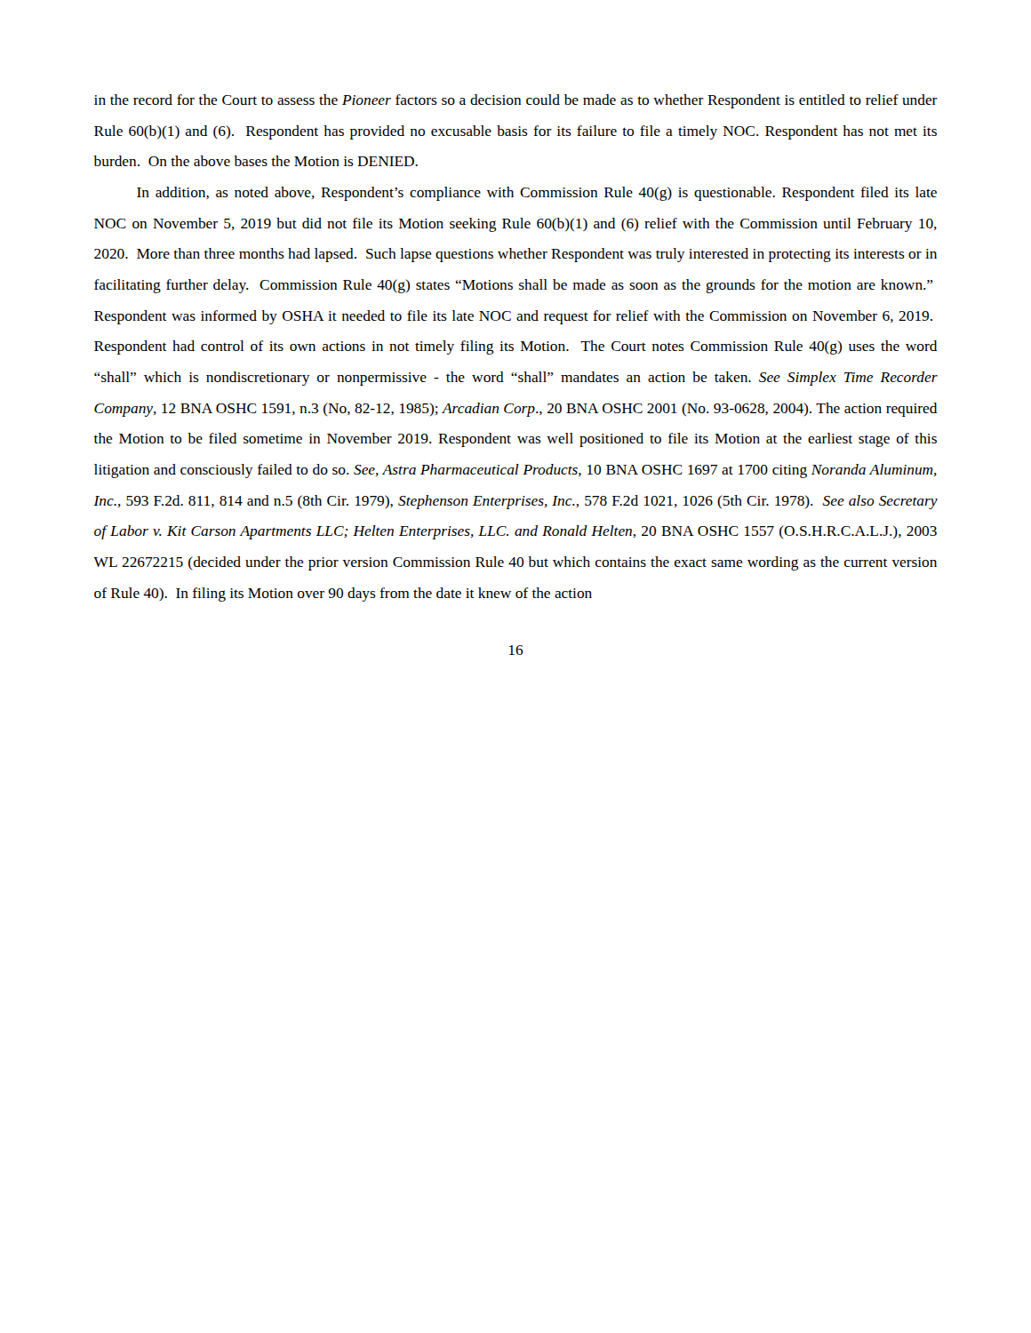in the record for the Court to assess the Pioneer factors so a decision could be made as to whether Respondent is entitled to relief under Rule 60(b)(1) and (6). Respondent has provided no excusable basis for its failure to file a timely NOC. Respondent has not met its burden. On the above bases the Motion is DENIED.
In addition, as noted above, Respondent’s compliance with Commission Rule 40(g) is questionable. Respondent filed its late NOC on November 5, 2019 but did not file its Motion seeking Rule 60(b)(1) and (6) relief with the Commission until February 10, 2020. More than three months had lapsed. Such lapse questions whether Respondent was truly interested in protecting its interests or in facilitating further delay. Commission Rule 40(g) states “Motions shall be made as soon as the grounds for the motion are known.” Respondent was informed by OSHA it needed to file its late NOC and request for relief with the Commission on November 6, 2019. Respondent had control of its own actions in not timely filing its Motion. The Court notes Commission Rule 40(g) uses the word “shall” which is nondiscretionary or nonpermissive - the word “shall” mandates an action be taken. See Simplex Time Recorder Company, 12 BNA OSHC 1591, n.3 (No, 82-12, 1985); Arcadian Corp., 20 BNA OSHC 2001 (No. 93-0628, 2004). The action required the Motion to be filed sometime in November 2019. Respondent was well positioned to file its Motion at the earliest stage of this litigation and consciously failed to do so. See, Astra Pharmaceutical Products, 10 BNA OSHC 1697 at 1700 citing Noranda Aluminum, Inc., 593 F.2d. 811, 814 and n.5 (8th Cir. 1979), Stephenson Enterprises, Inc., 578 F.2d 1021, 1026 (5th Cir. 1978). See also Secretary of Labor v. Kit Carson Apartments LLC; Helten Enterprises, LLC. and Ronald Helten, 20 BNA OSHC 1557 (O.S.H.R.C.A.L.J.), 2003 WL 22672215 (decided under the prior version Commission Rule 40 but which contains the exact same wording as the current version of Rule 40). In filing its Motion over 90 days from the date it knew of the action
16